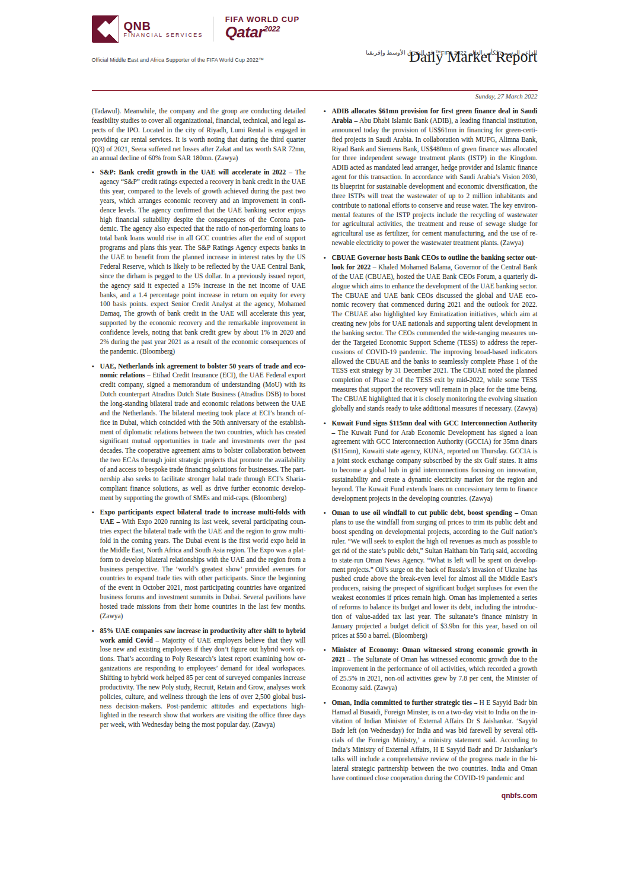QNB
Financial Services
FIFA WORLD CUP
Qatar2022
الداعم الرسمي لكأس العالم FIFA 2022™ في الشرق الأوسط وإفريقيا
Official Middle East and Africa Supporter of the FIFA World Cup 2022™
Daily Market Report
Sunday, 27 March 2022
(Tadawul). Meanwhile, the company and the group are conducting detailed feasibility studies to cover all organizational, financial, technical, and legal aspects of the IPO. Located in the city of Riyadh, Lumi Rental is engaged in providing car rental services. It is worth noting that during the third quarter (Q3) of 2021, Seera suffered net losses after Zakat and tax worth SAR 72mn, an annual decline of 60% from SAR 180mn. (Zawya)
S&P: Bank credit growth in the UAE will accelerate in 2022 – The agency “S&P” credit ratings expected a recovery in bank credit in the UAE this year, compared to the levels of growth achieved during the past two years, which arranges economic recovery and an improvement in confidence levels. The agency confirmed that the UAE banking sector enjoys high financial suitability despite the consequences of the Corona pandemic. The agency also expected that the ratio of non-performing loans to total bank loans would rise in all GCC countries after the end of support programs and plans this year. The S&P Ratings Agency expects banks in the UAE to benefit from the planned increase in interest rates by the US Federal Reserve, which is likely to be reflected by the UAE Central Bank, since the dirham is pegged to the US dollar. In a previously issued report, the agency said it expected a 15% increase in the net income of UAE banks, and a 1.4 percentage point increase in return on equity for every 100 basis points. expect Senior Credit Analyst at the agency, Mohamed Damaq, The growth of bank credit in the UAE will accelerate this year, supported by the economic recovery and the remarkable improvement in confidence levels, noting that bank credit grew by about 1% in 2020 and 2% during the past year 2021 as a result of the economic consequences of the pandemic. (Bloomberg)
UAE, Netherlands ink agreement to bolster 50 years of trade and economic relations – Etihad Credit Insurance (ECI), the UAE Federal export credit company, signed a memorandum of understanding (MoU) with its Dutch counterpart Atradius Dutch State Business (Atradius DSB) to boost the long-standing bilateral trade and economic relations between the UAE and the Netherlands. The bilateral meeting took place at ECI’s branch office in Dubai, which coincided with the 50th anniversary of the establishment of diplomatic relations between the two countries, which has created significant mutual opportunities in trade and investments over the past decades. The cooperative agreement aims to bolster collaboration between the two ECAs through joint strategic projects that promote the availability of and access to bespoke trade financing solutions for businesses. The partnership also seeks to facilitate stronger halal trade through ECI’s Sharia-compliant finance solutions, as well as drive further economic development by supporting the growth of SMEs and mid-caps. (Bloomberg)
Expo participants expect bilateral trade to increase multi-folds with UAE – With Expo 2020 running its last week, several participating countries expect the bilateral trade with the UAE and the region to grow multi-fold in the coming years. The Dubai event is the first world expo held in the Middle East, North Africa and South Asia region. The Expo was a platform to develop bilateral relationships with the UAE and the region from a business perspective. The ‘world’s greatest show’ provided avenues for countries to expand trade ties with other participants. Since the beginning of the event in October 2021, most participating countries have organized business forums and investment summits in Dubai. Several pavilions have hosted trade missions from their home countries in the last few months. (Zawya)
85% UAE companies saw increase in productivity after shift to hybrid work amid Covid – Majority of UAE employers believe that they will lose new and existing employees if they don’t figure out hybrid work options. That’s according to Poly Research’s latest report examining how organizations are responding to employees’ demand for ideal workspaces. Shifting to hybrid work helped 85 per cent of surveyed companies increase productivity. The new Poly study, Recruit, Retain and Grow, analyses work policies, culture, and wellness through the lens of over 2,500 global business decision-makers. Post-pandemic attitudes and expectations highlighted in the research show that workers are visiting the office three days per week, with Wednesday being the most popular day. (Zawya)
ADIB allocates $61mn provision for first green finance deal in Saudi Arabia – Abu Dhabi Islamic Bank (ADIB), a leading financial institution, announced today the provision of US$61mn in financing for green-certified projects in Saudi Arabia. In collaboration with MUFG, Alimna Bank, Riyad Bank and Siemens Bank, US$480mn of green finance was allocated for three independent sewage treatment plants (ISTP) in the Kingdom. ADIB acted as mandated lead arranger, hedge provider and Islamic finance agent for this transaction. In accordance with Saudi Arabia’s Vision 2030, its blueprint for sustainable development and economic diversification, the three ISTPs will treat the wastewater of up to 2 million inhabitants and contribute to national efforts to conserve and reuse water. The key environmental features of the ISTP projects include the recycling of wastewater for agricultural activities, the treatment and reuse of sewage sludge for agricultural use as fertilizer, for cement manufacturing, and the use of renewable electricity to power the wastewater treatment plants. (Zawya)
CBUAE Governor hosts Bank CEOs to outline the banking sector outlook for 2022 – Khaled Mohamed Balama, Governor of the Central Bank of the UAE (CBUAE), hosted the UAE Bank CEOs Forum, a quarterly dialogue which aims to enhance the development of the UAE banking sector. The CBUAE and UAE bank CEOs discussed the global and UAE economic recovery that commenced during 2021 and the outlook for 2022. The CBUAE also highlighted key Emiratization initiatives, which aim at creating new jobs for UAE nationals and supporting talent development in the banking sector. The CEOs commended the wide-ranging measures under the Targeted Economic Support Scheme (TESS) to address the repercussions of COVID-19 pandemic. The improving broad-based indicators allowed the CBUAE and the banks to seamlessly complete Phase 1 of the TESS exit strategy by 31 December 2021. The CBUAE noted the planned completion of Phase 2 of the TESS exit by mid-2022, while some TESS measures that support the recovery will remain in place for the time being. The CBUAE highlighted that it is closely monitoring the evolving situation globally and stands ready to take additional measures if necessary. (Zawya)
Kuwait Fund signs $115mn deal with GCC Interconnection Authority – The Kuwait Fund for Arab Economic Development has signed a loan agreement with GCC Interconnection Authority (GCCIA) for 35mn dinars ($115mn), Kuwaiti state agency, KUNA, reported on Thursday. GCCIA is a joint stock exchange company subscribed by the six Gulf states. It aims to become a global hub in grid interconnections focusing on innovation, sustainability and create a dynamic electricity market for the region and beyond. The Kuwait Fund extends loans on concessionary term to finance development projects in the developing countries. (Zawya)
Oman to use oil windfall to cut public debt, boost spending – Oman plans to use the windfall from surging oil prices to trim its public debt and boost spending on developmental projects, according to the Gulf nation’s ruler. “We will seek to exploit the high oil revenues as much as possible to get rid of the state’s public debt,” Sultan Haitham bin Tariq said, according to state-run Oman News Agency. “What is left will be spent on development projects.” Oil’s surge on the back of Russia’s invasion of Ukraine has pushed crude above the break-even level for almost all the Middle East’s producers, raising the prospect of significant budget surpluses for even the weakest economies if prices remain high. Oman has implemented a series of reforms to balance its budget and lower its debt, including the introduction of value-added tax last year. The sultanate’s finance ministry in January projected a budget deficit of $3.9bn for this year, based on oil prices at $50 a barrel. (Bloomberg)
Minister of Economy: Oman witnessed strong economic growth in 2021 – The Sultanate of Oman has witnessed economic growth due to the improvement in the performance of oil activities, which recorded a growth of 25.5% in 2021, non-oil activities grew by 7.8 per cent, the Minister of Economy said. (Zawya)
Oman, India committed to further strategic ties – H E Sayyid Badr bin Hamad al Busaidi, Foreign Minster, is on a two-day visit to India on the invitation of Indian Minister of External Affairs Dr S Jaishankar. ‘Sayyid Badr left (on Wednesday) for India and was bid farewell by several officials of the Foreign Ministry,’ a ministry statement said. According to India’s Ministry of External Affairs, H E Sayyid Badr and Dr Jaishankar’s talks will include a comprehensive review of the progress made in the bilateral strategic partnership between the two countries. India and Oman have continued close cooperation during the COVID-19 pandemic and
qnbfs.com